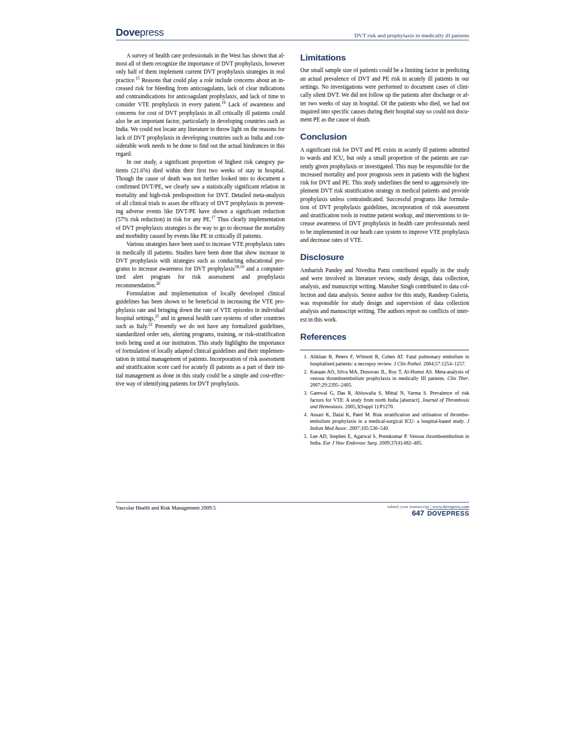Dovepress
DVT risk and prophylaxis in medically ill patients
A survey of health care professionals in the West has shown that almost all of them recognize the importance of DVT prophylaxis, however only half of them implement current DVT prophylaxis strategies in real practice.15 Reasons that could play a role include concerns about an increased risk for bleeding from anticoagulants, lack of clear indications and contraindications for anticoagulant prophylaxis, and lack of time to consider VTE prophylaxis in every patient.16 Lack of awareness and concerns for cost of DVT prophylaxis in all critically ill patients could also be an important factor, particularly in developing countries such as India. We could not locate any literature to throw light on the reasons for lack of DVT prophylaxis in developing countries such as India and considerable work needs to be done to find out the actual hindrances in this regard.
In our study, a significant proportion of highest risk category patients (21.6%) died within their first two weeks of stay in hospital. Though the cause of death was not further looked into to document a confirmed DVT/PE, we clearly saw a statistically significant relation in mortality and high-risk predisposition for DVT. Detailed meta-analysis of all clinical trials to asses the efficacy of DVT prophylaxis in preventing adverse events like DVT/PE have shown a significant reduction (57% risk reduction) in risk for any PE.17 Thus clearly implementation of DVT prophylaxis strategies is the way to go to decrease the mortality and morbidity caused by events like PE in critically ill patients.
Various strategies have been used to increase VTE prophylaxis rates in medically ill patients. Studies have been done that show increase in DVT prophylaxis with strategies such as conducting educational programs to increase awareness for DVT prophylaxis18,19 and a computerized alert program for risk assessment and prophylaxis recommendation.20
Formulation and implementation of locally developed clinical guidelines has been shown to be beneficial in increasing the VTE prophylaxis rate and bringing down the rate of VTE episodes in individual hospital settings,21 and in general health care systems of other countries such as Italy.22 Presently we do not have any formalized guidelines, standardized order sets, alerting programs, training, or risk-stratification tools being used at our institution. This study highlights the importance of formulation of locally adapted clinical guidelines and their implementation in initial management of patients. Incorporation of risk assessment and stratification score card for acutely ill patients as a part of their initial management as done in this study could be a simple and cost-effective way of identifying patients for DVT prophylaxis.
Limitations
Our small sample size of patients could be a limiting factor in predicting an actual prevalence of DVT and PE risk in acutely ill patients in our settings. No investigations were performed to document cases of clinically silent DVT. We did not follow up the patients after discharge or after two weeks of stay in hospital. Of the patients who died, we had not inquired into specific causes during their hospital stay so could not document PE as the cause of death.
Conclusion
A significant risk for DVT and PE exists in acutely ill patients admitted to wards and ICU, but only a small proportion of the patients are currently given prophylaxis or investigated. This may be responsible for the increased mortality and poor prognosis seen in patients with the highest risk for DVT and PE. This study underlines the need to aggressively implement DVT risk stratification strategy in medical patients and provide prophylaxis unless contraindicated. Successful programs like formulation of DVT prophylaxis guidelines, incorporation of risk assessment and stratification tools in routine patient workup, and interventions to increase awareness of DVT prophylaxis in health care professionals need to be implemented in our heath care system to improve VTE prophylaxis and decrease rates of VTE.
Disclosure
Ambarish Pandey and Nivedita Patni contributed equally in the study and were involved in literature review, study design, data collection, analysis, and manuscript writing. Mansher Singh contributed to data collection and data analysis. Senior author for this study, Randeep Guleria, was responsible for study design and supervision of data collection analysis and manuscript writing. The authors report no conflicts of interest in this work.
References
Alikhan R, Peters F, Wilmott R, Cohen AT. Fatal pulmonary embolism in hospitalised patients: a necropsy review. J Clin Pathol. 2004;57:1254–1257.
Kanaan AO, Silva MA, Donovan JL, Roy T, Al-Homsi AS. Meta-analysis of venous thromboembolism prophylaxis in medically III patients. Clin Ther. 2007;29:2395–2405.
Garewal G, Das R, Ahluwalia S, Mittal N, Varma S. Prevalence of risk factors for VTE: A study from north India [abstract]. Journal of Thrombosis and Hemostasis. 2005;3(Suppl 1):P1270.
Ansari K, Dalal K, Patel M. Risk stratification and utilisation of thrombo-embolism prophylaxis in a medical-surgical ICU: a hospital-based study. J Indian Med Assoc. 2007;105:536–540.
Lee AD, Stephen E, Agarwal S, Premkumar P. Venous thromboembolism in India. Eur J Vasc Endovasc Surg. 2009;37(4):482–485.
Vascular Health and Risk Management 2009:5
submit your manuscript | www.dovepress.com
647 DOVEPRESS